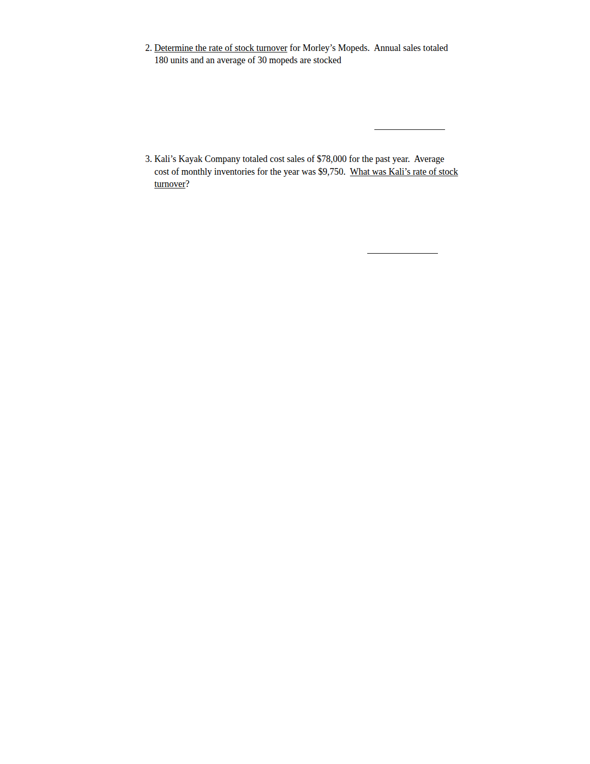Determine the rate of stock turnover for Morley’s Mopeds. Annual sales totaled 180 units and an average of 30 mopeds are stocked
Kali’s Kayak Company totaled cost sales of $78,000 for the past year. Average cost of monthly inventories for the year was $9,750. What was Kali’s rate of stock turnover?